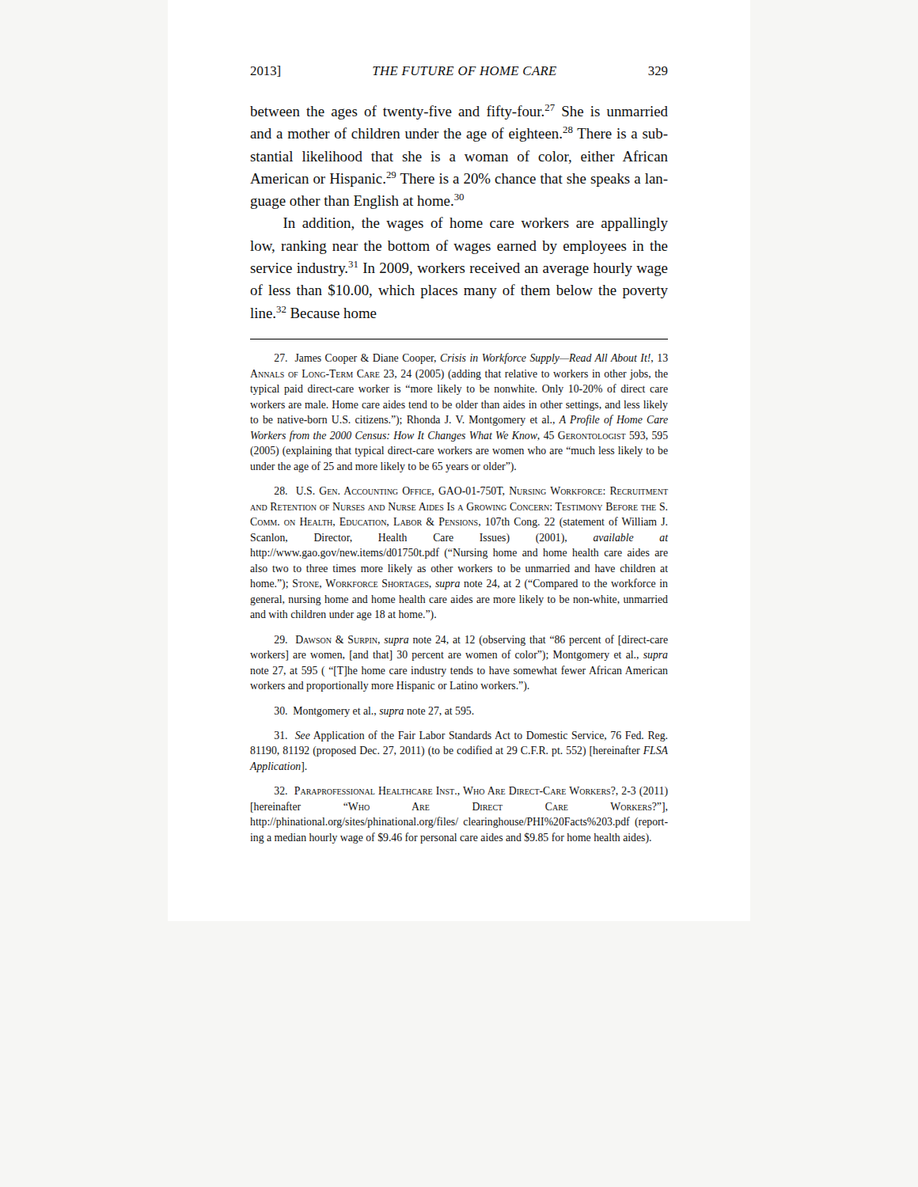2013] THE FUTURE OF HOME CARE 329
between the ages of twenty-five and fifty-four.27 She is unmarried and a mother of children under the age of eighteen.28 There is a substantial likelihood that she is a woman of color, either African American or Hispanic.29 There is a 20% chance that she speaks a language other than English at home.30
In addition, the wages of home care workers are appallingly low, ranking near the bottom of wages earned by employees in the service industry.31 In 2009, workers received an average hourly wage of less than $10.00, which places many of them below the poverty line.32 Because home
27. James Cooper & Diane Cooper, Crisis in Workforce Supply—Read All About It!, 13 Annals of Long-Term Care 23, 24 (2005) (adding that relative to workers in other jobs, the typical paid direct-care worker is “more likely to be nonwhite. Only 10-20% of direct care workers are male. Home care aides tend to be older than aides in other settings, and less likely to be native-born U.S. citizens.”); Rhonda J. V. Montgomery et al., A Profile of Home Care Workers from the 2000 Census: How It Changes What We Know, 45 Gerontologist 593, 595 (2005) (explaining that typical direct-care workers are women who are “much less likely to be under the age of 25 and more likely to be 65 years or older”).
28. U.S. Gen. Accounting Office, GAO-01-750T, Nursing Workforce: Recruitment and Retention of Nurses and Nurse Aides Is a Growing Concern: Testimony Before the S. Comm. on Health, Education, Labor & Pensions, 107th Cong. 22 (statement of William J. Scanlon, Director, Health Care Issues) (2001), available at http://www.gao.gov/new.items/d01750t.pdf (“Nursing home and home health care aides are also two to three times more likely as other workers to be unmarried and have children at home.”); Stone, Workforce Shortages, supra note 24, at 2 (“Compared to the workforce in general, nursing home and home health care aides are more likely to be non-white, unmarried and with children under age 18 at home.”).
29. Dawson & Surpin, supra note 24, at 12 (observing that “86 percent of [direct-care workers] are women, [and that] 30 percent are women of color”); Montgomery et al., supra note 27, at 595 ( “[T]he home care industry tends to have somewhat fewer African American workers and proportionally more Hispanic or Latino workers.”).
30. Montgomery et al., supra note 27, at 595.
31. See Application of the Fair Labor Standards Act to Domestic Service, 76 Fed. Reg. 81190, 81192 (proposed Dec. 27, 2011) (to be codified at 29 C.F.R. pt. 552) [hereinafter FLSA Application].
32. Paraprofessional Healthcare Inst., Who Are Direct-Care Workers?, 2-3 (2011) [hereinafter “Who Are Direct Care Workers?”], http://phinational.org/sites/phinational.org/files/ clearinghouse/PHI%20Facts%203.pdf (reporting a median hourly wage of $9.46 for personal care aides and $9.85 for home health aides).